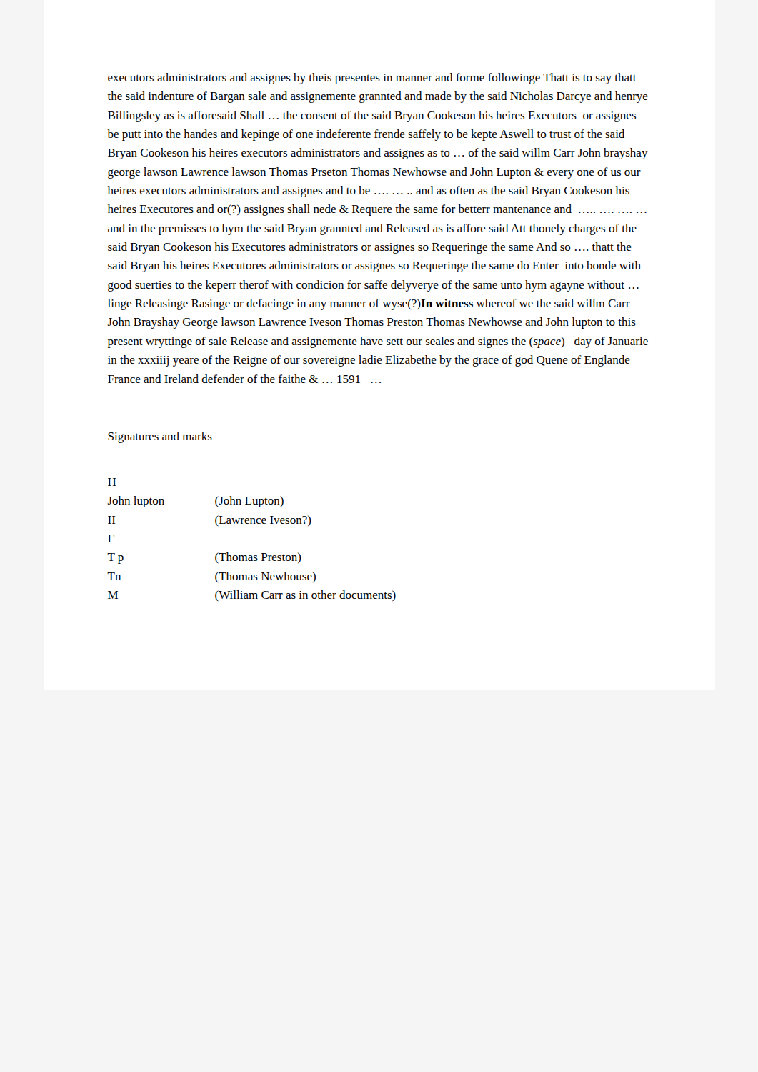executors administrators and assignes by theis presentes in manner and forme followinge Thatt is to say thatt the said indenture of Bargan sale and assignemente grannted and made by the said Nicholas Darcye and henrye Billingsley as is afforesaid Shall … the consent of the said Bryan Cookeson his heires Executors or assignes be putt into the handes and kepinge of one indeferente frende saffely to be kepte Aswell to trust of the said Bryan Cookeson his heires executors administrators and assignes as to … of the said willm Carr John brayshay george lawson Lawrence lawson Thomas Prseton Thomas Newhowse and John Lupton & every one of us our heires executors administrators and assignes and to be …. … .. and as often as the said Bryan Cookeson his heires Executores and or(?) assignes shall nede & Requere the same for betterr mantenance and ….. …. …. … and in the premisses to hym the said Bryan grannted and Released as is affore said Att thonely charges of the said Bryan Cookeson his Executores administrators or assignes so Requeringe the same And so …. thatt the said Bryan his heires Executores administrators or assignes so Requeringe the same do Enter into bonde with good suerties to the keperr therof with condicion for saffe delyverye of the same unto hym agayne without …linge Releasinge Rasinge or defacinge in any manner of wyse(?)In witness whereof we the said willm Carr John Brayshay George lawson Lawrence Iveson Thomas Preston Thomas Newhowse and John lupton to this present wryttinge of sale Release and assignemente have sett our seales and signes the (space) day of Januarie in the xxxiiij yeare of the Reigne of our sovereigne ladie Elizabethe by the grace of god Quene of Englande France and Ireland defender of the faithe & … 1591 …
Signatures and marks
| H | |
| John lupton | (John Lupton) |
| II | (Lawrence Iveson?) |
| Γ | |
| T p | (Thomas Preston) |
| Tn | (Thomas Newhouse) |
| M | (William Carr as in other documents) |